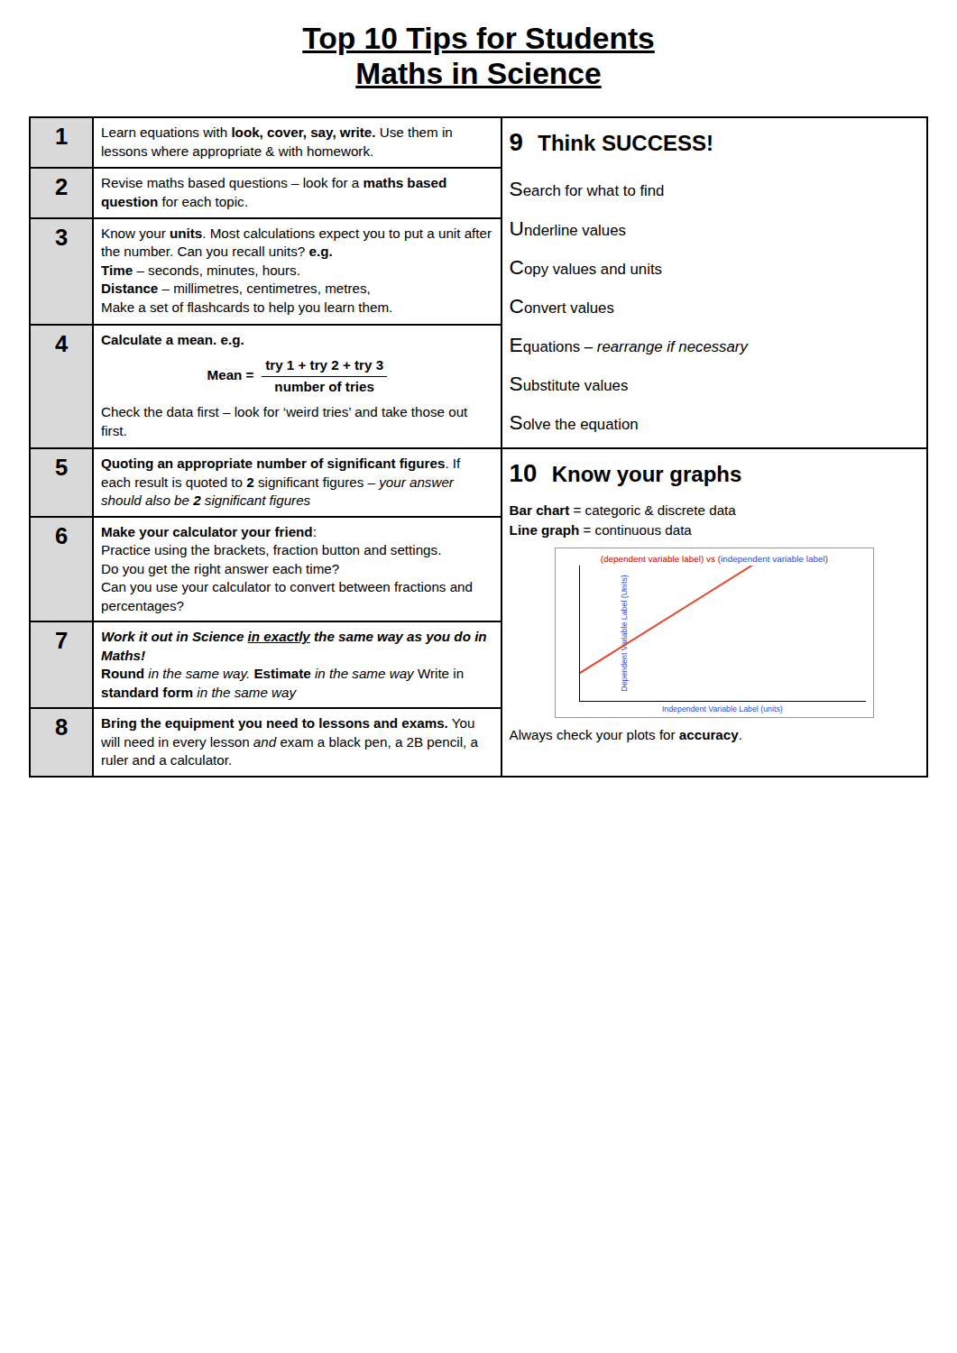Top 10 Tips for StudentsMaths in Science
| 1 | Learn equations with look, cover, say, write. Use them in lessons where appropriate & with homework. | 9 Think SUCCESS! S earch for what to find U nderline values C opy values and units C onvert values E quations – rearrange if necessary S ubstitute values S olve the equation |
| 2 | Revise maths based questions – look for a maths based question for each topic. |
| 3 | Know your units . Most calculations expect you to put a unit after the number. Can you recall units? e.g. Time – seconds, minutes, hours. Distance – millimetres, centimetres, metres, Make a set of flashcards to help you learn them. |
| 4 | Calculate a mean. e.g. Mean = try 1 + try 2 + try 3 number of tries Check the data first – look for ‘weird tries’ and take those out first. |
| 5 | Quoting an appropriate number of significant figures . If each result is quoted to 2 significant figures – your answer should also be 2 significant figures | 10 Know your graphs Bar chart = categoric & discrete data Line graph = continuous data ( dependent variable label ) vs ( independent variable label ) Dependent Variable Label (Units) Independent Variable Label (units) Always check your plots for accuracy . |
| 6 | Make your calculator your friend : Practice using the brackets, fraction button and settings. Do you get the right answer each time? Can you use your calculator to convert between fractions and percentages? |
| 7 | Work it out in Science in exactly the same way as you do in Maths! Round in the same way. Estimate in the same way Write in standard form in the same way |
| 8 | Bring the equipment you need to lessons and exams. You will need in every lesson and exam a black pen, a 2B pencil, a ruler and a calculator. |